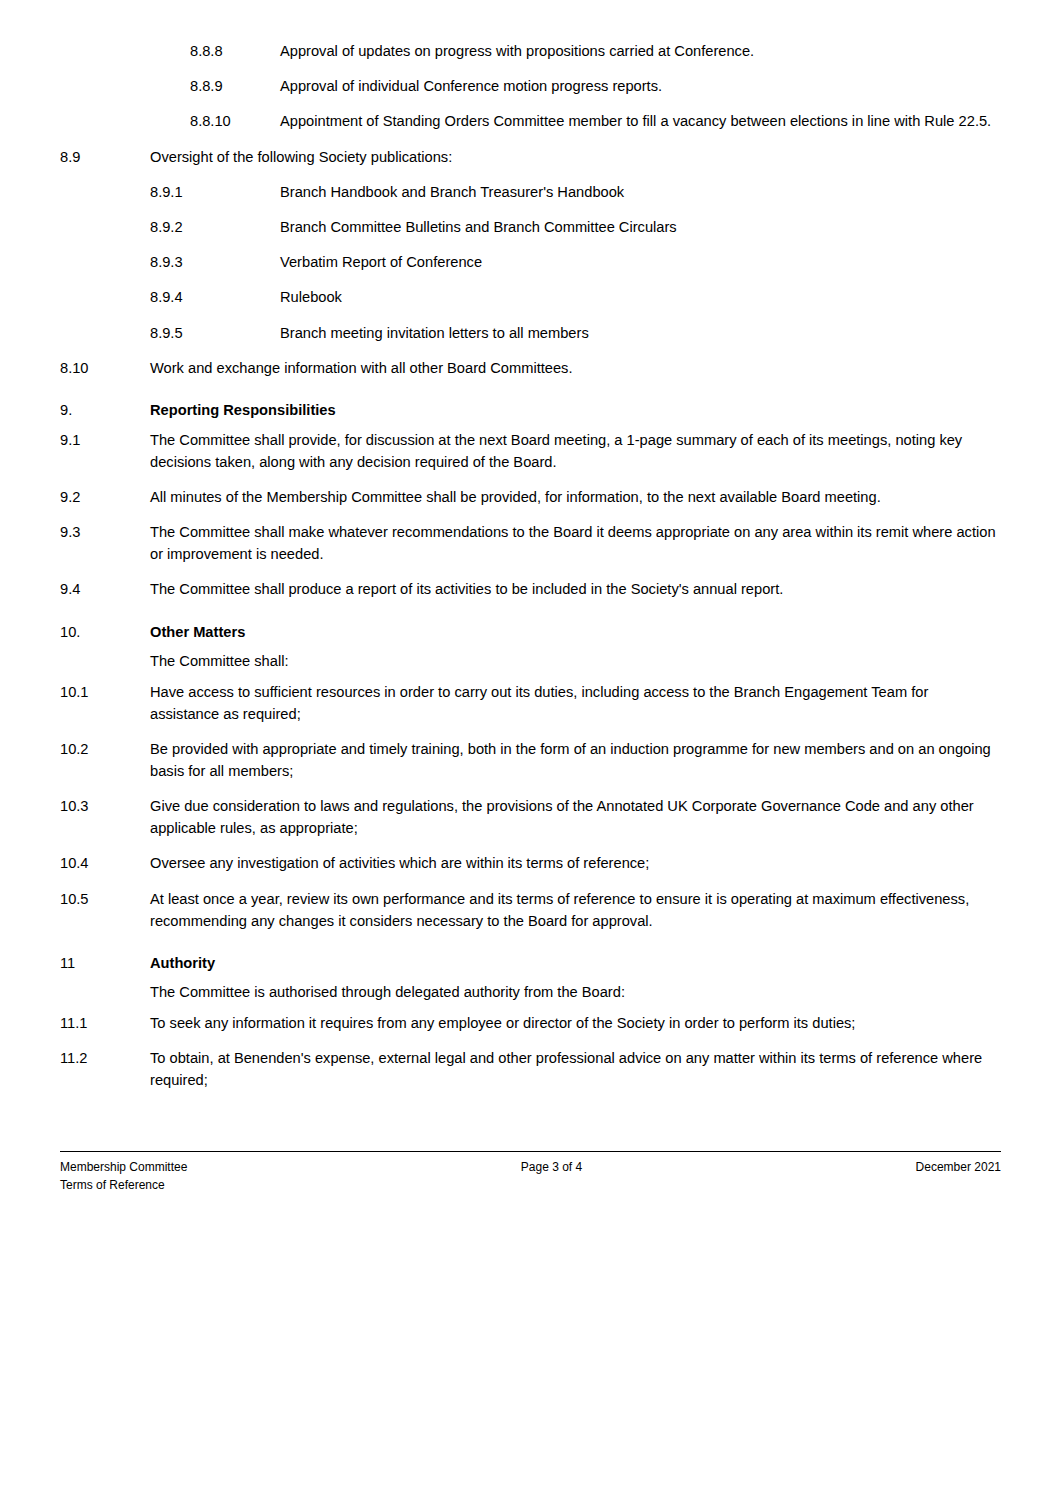8.8.8
Approval of updates on progress with propositions carried at Conference.
8.8.9
Approval of individual Conference motion progress reports.
8.8.10
Appointment of Standing Orders Committee member to fill a vacancy between elections in line with Rule 22.5.
8.9
Oversight of the following Society publications:
8.9.1
Branch Handbook and Branch Treasurer's Handbook
8.9.2
Branch Committee Bulletins and Branch Committee Circulars
8.9.3
Verbatim Report of Conference
8.9.4
Rulebook
8.9.5
Branch meeting invitation letters to all members
8.10
Work and exchange information with all other Board Committees.
9.
Reporting Responsibilities
9.1
The Committee shall provide, for discussion at the next Board meeting, a 1-page summary of each of its meetings, noting key decisions taken, along with any decision required of the Board.
9.2
All minutes of the Membership Committee shall be provided, for information, to the next available Board meeting.
9.3
The Committee shall make whatever recommendations to the Board it deems appropriate on any area within its remit where action or improvement is needed.
9.4
The Committee shall produce a report of its activities to be included in the Society's annual report.
10.
Other Matters
The Committee shall:
10.1
Have access to sufficient resources in order to carry out its duties, including access to the Branch Engagement Team for assistance as required;
10.2
Be provided with appropriate and timely training, both in the form of an induction programme for new members and on an ongoing basis for all members;
10.3
Give due consideration to laws and regulations, the provisions of the Annotated UK Corporate Governance Code and any other applicable rules, as appropriate;
10.4
Oversee any investigation of activities which are within its terms of reference;
10.5
At least once a year, review its own performance and its terms of reference to ensure it is operating at maximum effectiveness, recommending any changes it considers necessary to the Board for approval.
11
Authority
The Committee is authorised through delegated authority from the Board:
11.1
To seek any information it requires from any employee or director of the Society in order to perform its duties;
11.2
To obtain, at Benenden's expense, external legal and other professional advice on any matter within its terms of reference where required;
Membership Committee
Terms of Reference
Page 3 of 4
December 2021